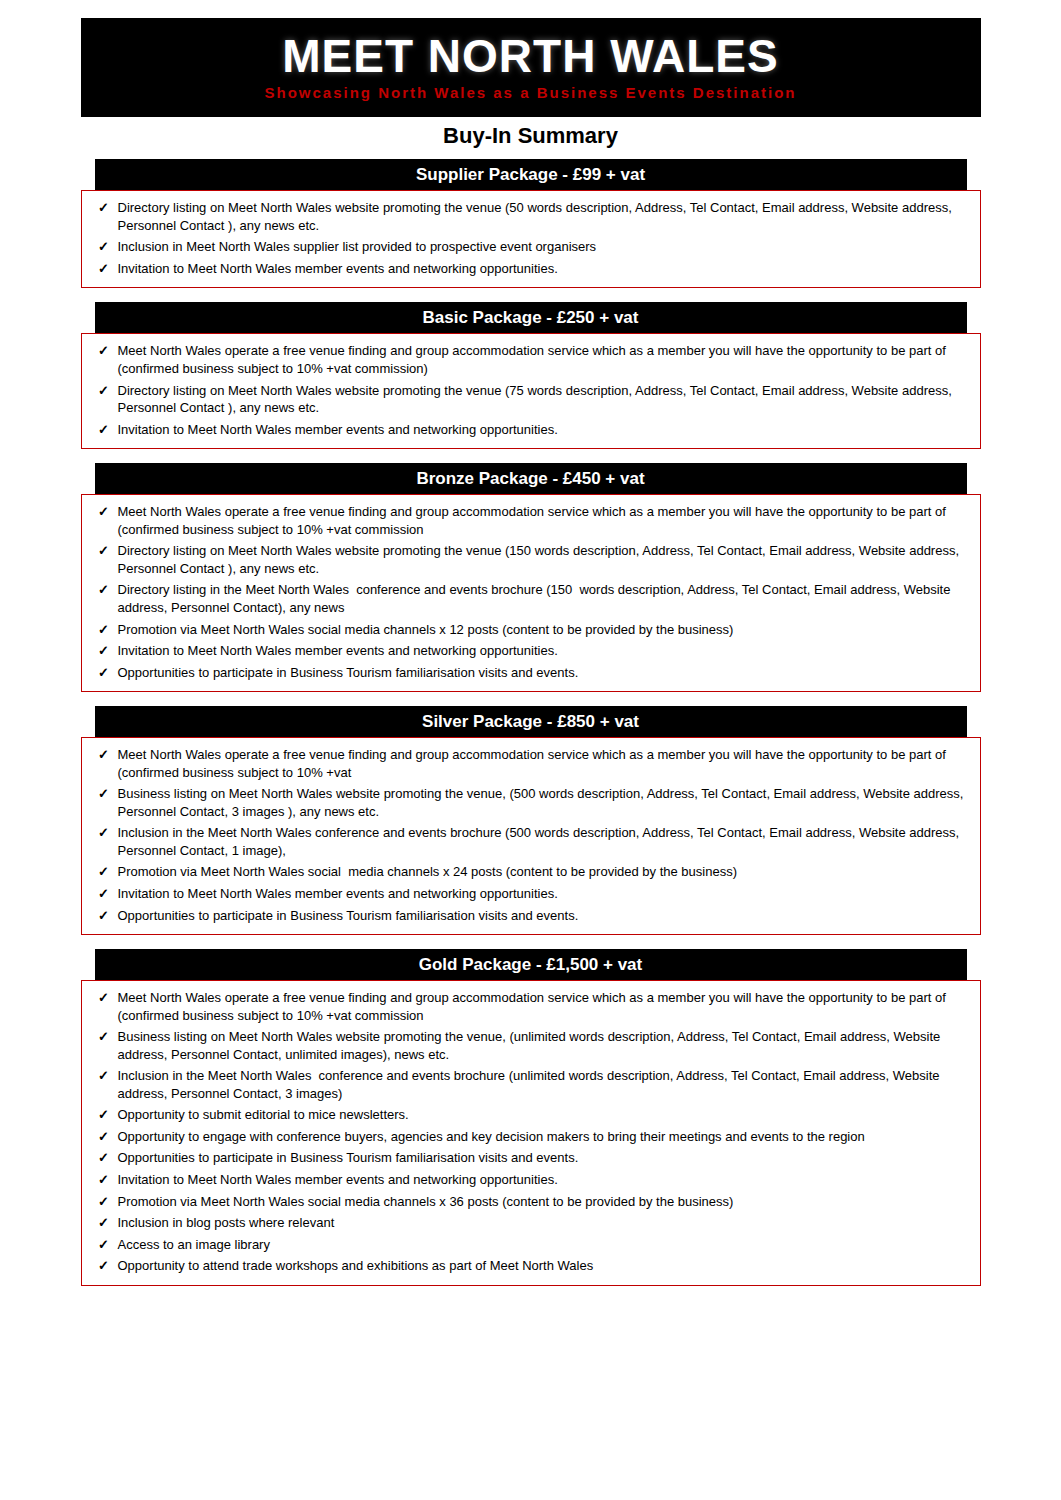MEET NORTH WALES
Showcasing North Wales as a Business Events Destination
Buy-In Summary
Supplier Package - £99 + vat
Directory listing on Meet North Wales website promoting the venue (50 words description, Address, Tel Contact, Email address, Website address, Personnel Contact ), any news etc.
Inclusion in Meet North Wales supplier list provided to prospective event organisers
Invitation to Meet North Wales member events and networking opportunities.
Basic Package - £250 + vat
Meet North Wales operate a free venue finding and group accommodation service which as a member you will have the opportunity to be part of (confirmed business subject to 10% +vat commission)
Directory listing on Meet North Wales website promoting the venue (75 words description, Address, Tel Contact, Email address, Website address, Personnel Contact ), any news etc.
Invitation to Meet North Wales member events and networking opportunities.
Bronze Package - £450 + vat
Meet North Wales operate a free venue finding and group accommodation service which as a member you will have the opportunity to be part of (confirmed business subject to 10% +vat commission
Directory listing on Meet North Wales website promoting the venue (150 words description, Address, Tel Contact, Email address, Website address, Personnel Contact ), any news etc.
Directory listing in the Meet North Wales conference and events brochure (150 words description, Address, Tel Contact, Email address, Website address, Personnel Contact), any news
Promotion via Meet North Wales social media channels x 12 posts (content to be provided by the business)
Invitation to Meet North Wales member events and networking opportunities.
Opportunities to participate in Business Tourism familiarisation visits and events.
Silver Package - £850 + vat
Meet North Wales operate a free venue finding and group accommodation service which as a member you will have the opportunity to be part of (confirmed business subject to 10% +vat
Business listing on Meet North Wales website promoting the venue, (500 words description, Address, Tel Contact, Email address, Website address, Personnel Contact, 3 images ), any news etc.
Inclusion in the Meet North Wales conference and events brochure (500 words description, Address, Tel Contact, Email address, Website address, Personnel Contact, 1 image),
Promotion via Meet North Wales social media channels x 24 posts (content to be provided by the business)
Invitation to Meet North Wales member events and networking opportunities.
Opportunities to participate in Business Tourism familiarisation visits and events.
Gold Package - £1,500 + vat
Meet North Wales operate a free venue finding and group accommodation service which as a member you will have the opportunity to be part of (confirmed business subject to 10% +vat commission
Business listing on Meet North Wales website promoting the venue, (unlimited words description, Address, Tel Contact, Email address, Website address, Personnel Contact, unlimited images), news etc.
Inclusion in the Meet North Wales conference and events brochure (unlimited words description, Address, Tel Contact, Email address, Website address, Personnel Contact, 3 images)
Opportunity to submit editorial to mice newsletters.
Opportunity to engage with conference buyers, agencies and key decision makers to bring their meetings and events to the region
Opportunities to participate in Business Tourism familiarisation visits and events.
Invitation to Meet North Wales member events and networking opportunities.
Promotion via Meet North Wales social media channels x 36 posts (content to be provided by the business)
Inclusion in blog posts where relevant
Access to an image library
Opportunity to attend trade workshops and exhibitions as part of Meet North Wales